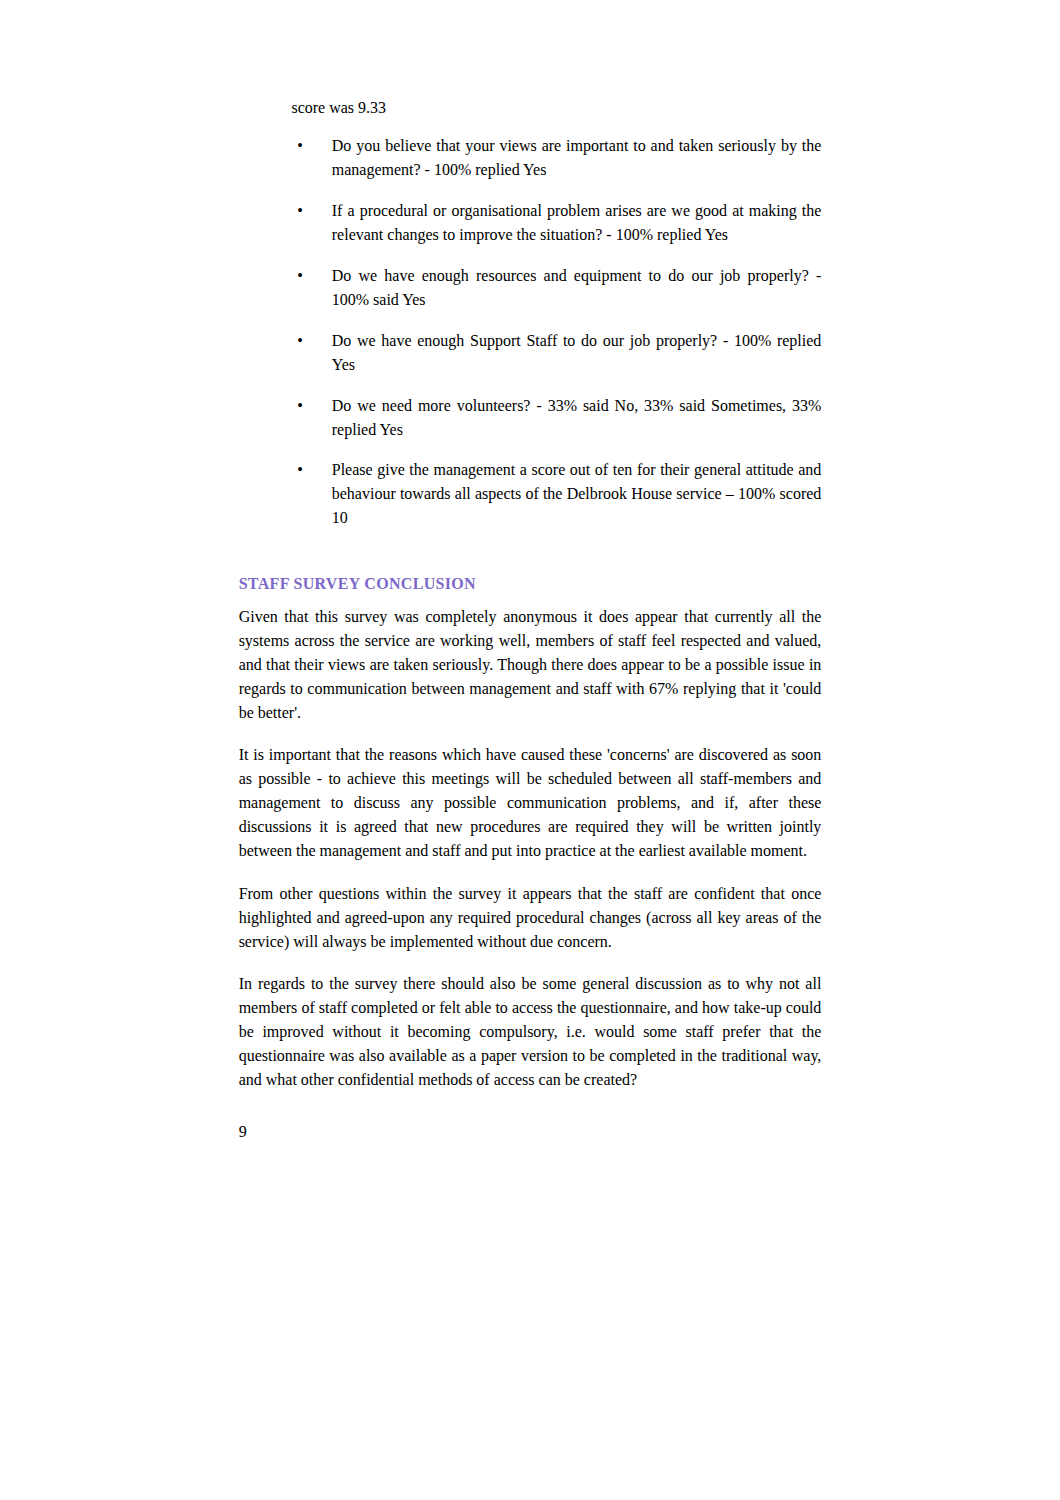score was 9.33
Do you believe that your views are important to and taken seriously by the management? - 100% replied Yes
If a procedural or organisational problem arises are we good at making the relevant changes to improve the situation? - 100% replied Yes
Do we have enough resources and equipment to do our job properly? - 100% said Yes
Do we have enough Support Staff to do our job properly? - 100% replied Yes
Do we need more volunteers? - 33% said No, 33% said Sometimes, 33% replied Yes
Please give the management a score out of ten for their general attitude and behaviour towards all aspects of the Delbrook House service – 100% scored 10
Staff Survey Conclusion
Given that this survey was completely anonymous it does appear that currently all the systems across the service are working well, members of staff feel respected and valued, and that their views are taken seriously. Though there does appear to be a possible issue in regards to communication between management and staff with 67% replying that it 'could be better'.
It is important that the reasons which have caused these 'concerns' are discovered as soon as possible - to achieve this meetings will be scheduled between all staff-members and management to discuss any possible communication problems, and if, after these discussions it is agreed that new procedures are required they will be written jointly between the management and staff and put into practice at the earliest available moment.
From other questions within the survey it appears that the staff are confident that once highlighted and agreed-upon any required procedural changes (across all key areas of the service) will always be implemented without due concern.
In regards to the survey there should also be some general discussion as to why not all members of staff completed or felt able to access the questionnaire, and how take-up could be improved without it becoming compulsory, i.e. would some staff prefer that the questionnaire was also available as a paper version to be completed in the traditional way, and what other confidential methods of access can be created?
9